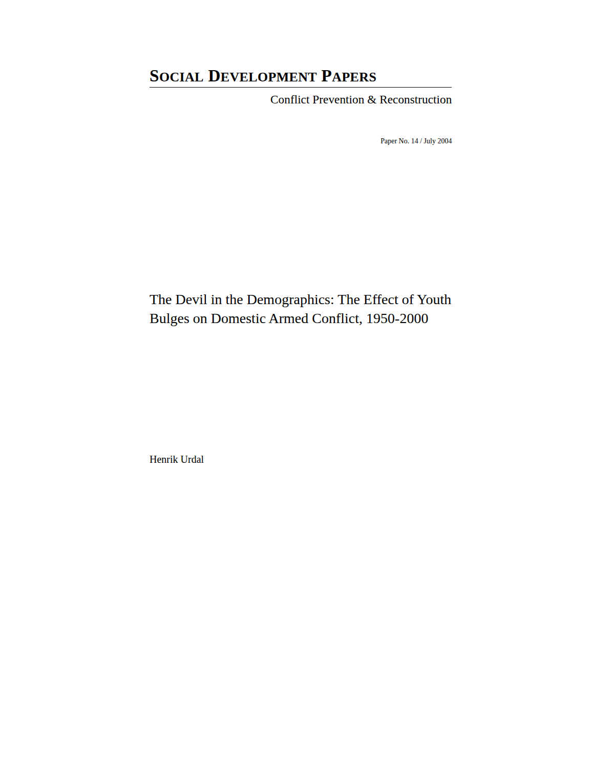SOCIAL DEVELOPMENT PAPERS
Conflict Prevention & Reconstruction
Paper No. 14 / July 2004
The Devil in the Demographics: The Effect of Youth Bulges on Domestic Armed Conflict, 1950-2000
Henrik Urdal